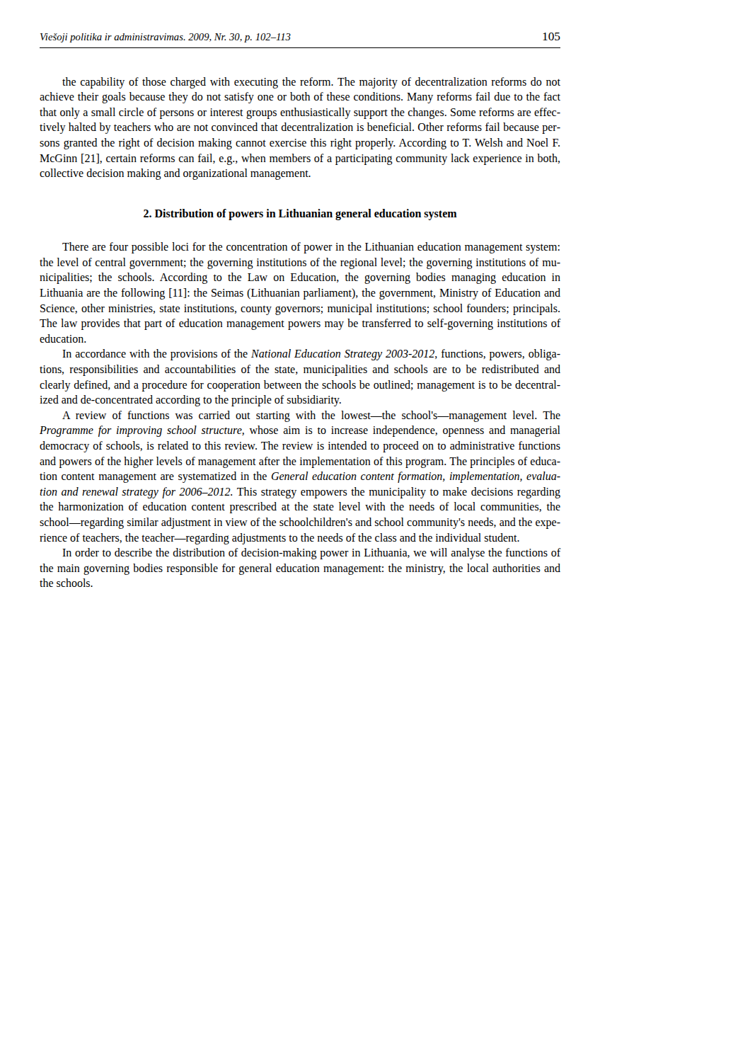Viešoji politika ir administravimas. 2009, Nr. 30, p. 102–113 105
the capability of those charged with executing the reform. The majority of decentralization reforms do not achieve their goals because they do not satisfy one or both of these conditions. Many reforms fail due to the fact that only a small circle of persons or interest groups enthusiastically support the changes. Some reforms are effectively halted by teachers who are not convinced that decentralization is beneficial. Other reforms fail because persons granted the right of decision making cannot exercise this right properly. According to T. Welsh and Noel F. McGinn [21], certain reforms can fail, e.g., when members of a participating community lack experience in both, collective decision making and organizational management.
2. Distribution of powers in Lithuanian general education system
There are four possible loci for the concentration of power in the Lithuanian education management system: the level of central government; the governing institutions of the regional level; the governing institutions of municipalities; the schools. According to the Law on Education, the governing bodies managing education in Lithuania are the following [11]: the Seimas (Lithuanian parliament), the government, Ministry of Education and Science, other ministries, state institutions, county governors; municipal institutions; school founders; principals. The law provides that part of education management powers may be transferred to self-governing institutions of education.
In accordance with the provisions of the National Education Strategy 2003-2012, functions, powers, obligations, responsibilities and accountabilities of the state, municipalities and schools are to be redistributed and clearly defined, and a procedure for cooperation between the schools be outlined; management is to be decentralized and de-concentrated according to the principle of subsidiarity.
A review of functions was carried out starting with the lowest—the school's—management level. The Programme for improving school structure, whose aim is to increase independence, openness and managerial democracy of schools, is related to this review. The review is intended to proceed on to administrative functions and powers of the higher levels of management after the implementation of this program. The principles of education content management are systematized in the General education content formation, implementation, evaluation and renewal strategy for 2006–2012. This strategy empowers the municipality to make decisions regarding the harmonization of education content prescribed at the state level with the needs of local communities, the school—regarding similar adjustment in view of the schoolchildren's and school community's needs, and the experience of teachers, the teacher—regarding adjustments to the needs of the class and the individual student.
In order to describe the distribution of decision-making power in Lithuania, we will analyse the functions of the main governing bodies responsible for general education management: the ministry, the local authorities and the schools.